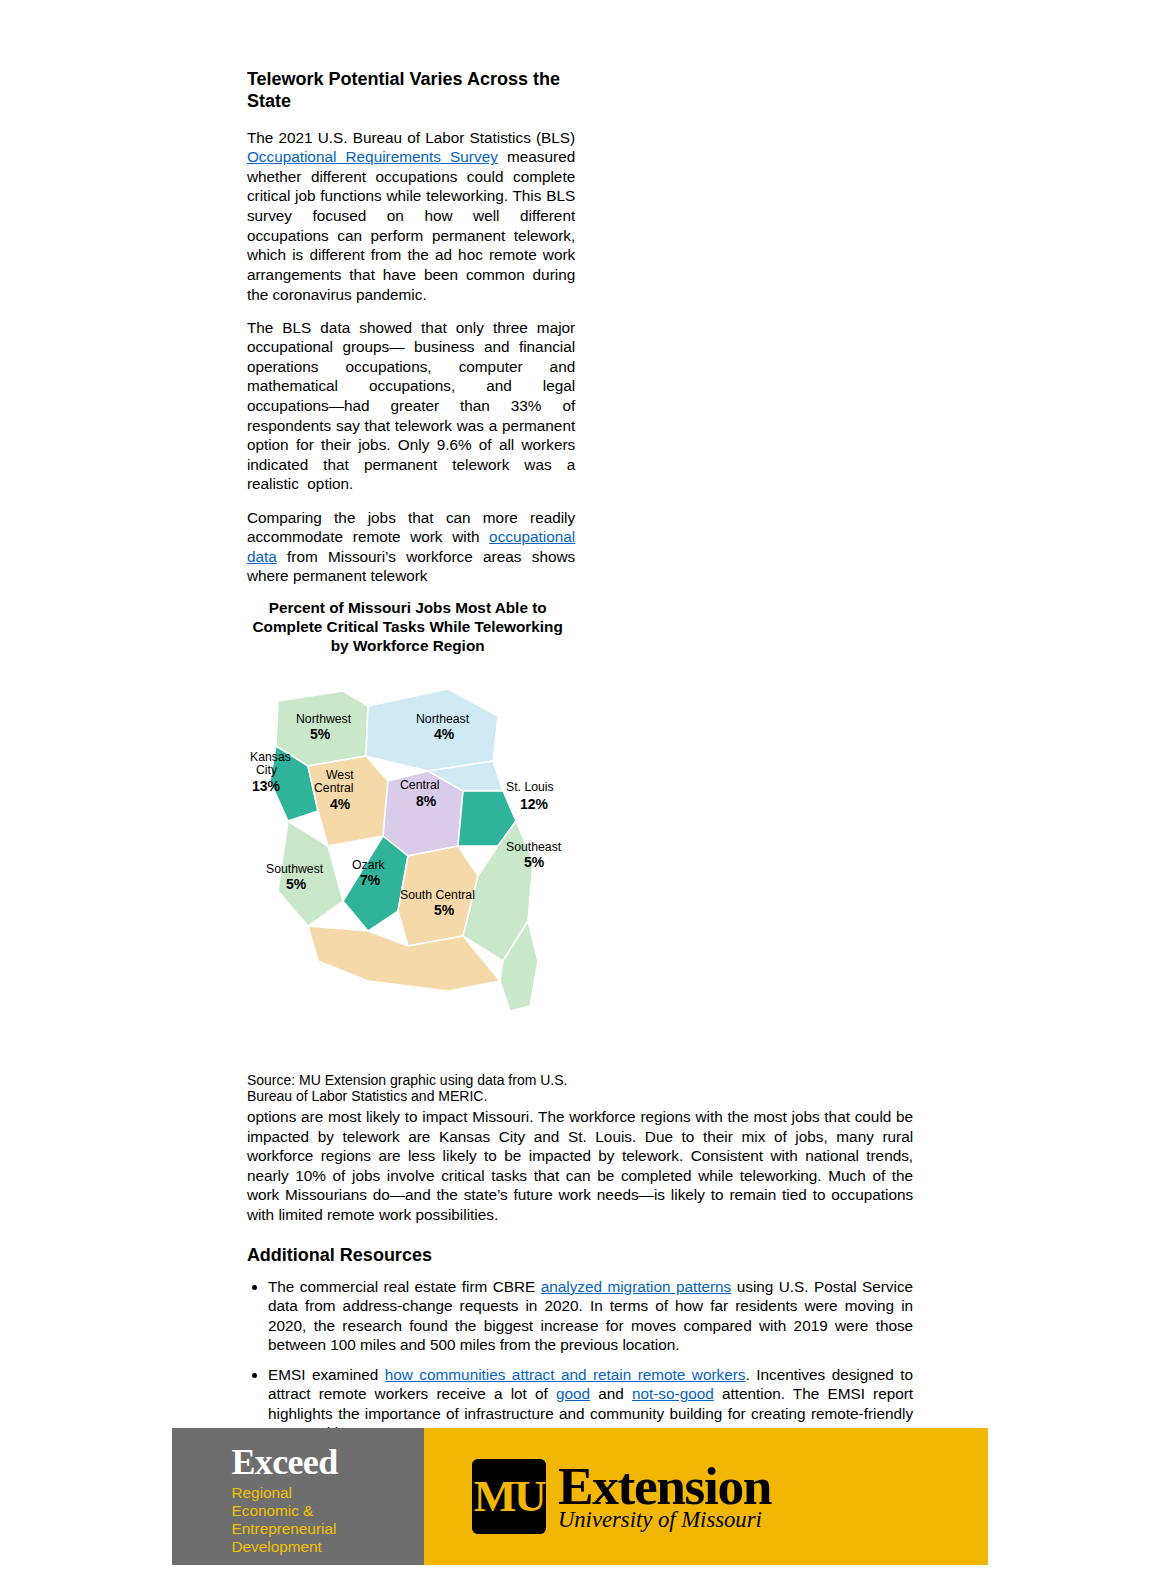Telework Potential Varies Across the State
The 2021 U.S. Bureau of Labor Statistics (BLS) Occupational Requirements Survey measured whether different occupations could complete critical job functions while teleworking. This BLS survey focused on how well different occupations can perform permanent telework, which is different from the ad hoc remote work arrangements that have been common during the coronavirus pandemic.
The BLS data showed that only three major occupational groups— business and financial operations occupations, computer and mathematical occupations, and legal occupations—had greater than 33% of respondents say that telework was a permanent option for their jobs. Only 9.6% of all workers indicated that permanent telework was a realistic option.
Comparing the jobs that can more readily accommodate remote work with occupational data from Missouri’s workforce areas shows where permanent telework
Percent of Missouri Jobs Most Able to Complete Critical Tasks While Teleworking by Workforce Region
Northwest 5% Northeast 4% Kansas City 13% West Central 4% Central 8% St. Louis 12% Southeast 5% Southwest 5% Ozark 7% South Central 5%
Source: MU Extension graphic using data from U.S. Bureau of Labor Statistics and MERIC.
options are most likely to impact Missouri. The workforce regions with the most jobs that could be impacted by telework are Kansas City and St. Louis. Due to their mix of jobs, many rural workforce regions are less likely to be impacted by telework. Consistent with national trends, nearly 10% of jobs involve critical tasks that can be completed while teleworking. Much of the work Missourians do—and the state’s future work needs—is likely to remain tied to occupations with limited remote work possibilities.
Additional Resources
The commercial real estate firm CBRE analyzed migration patterns using U.S. Postal Service data from address-change requests in 2020. In terms of how far residents were moving in 2020, the research found the biggest increase for moves compared with 2019 were those between 100 miles and 500 miles from the previous location.
EMSI examined how communities attract and retain remote workers. Incentives designed to attract remote workers receive a lot of good and not-so-good attention. The EMSI report highlights the importance of infrastructure and community building for creating remote-friendly communities.
All Missouri Economy Indicators briefs in this series are available at tinyurl.com/ExceedEconomyIndicators
Author: Dr. Robert Russell, Assistant Extension Professor & Director, Labor & Workforce Development Program, russellrob@missouri.edu
Exceed
Regional
Economic &
Entrepreneurial
Development
MU
Extension
University of Missouri